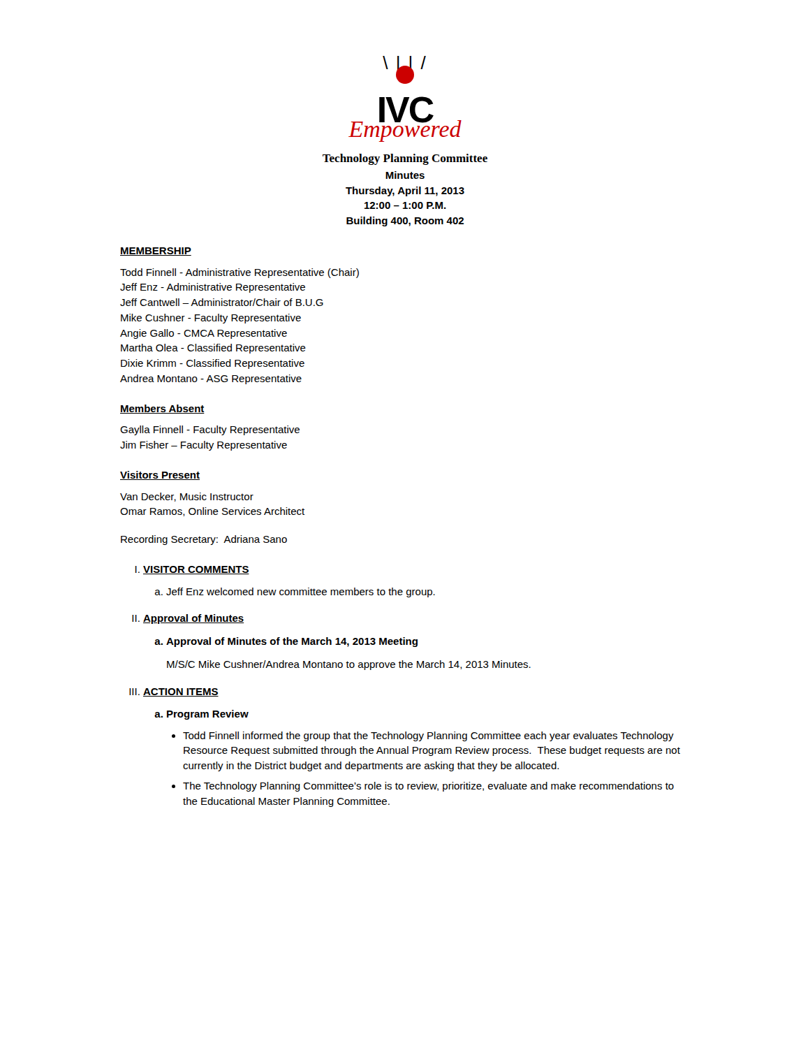\ | | /
IVC
Empowered
Technology Planning Committee
Minutes
Thursday, April 11, 2013
12:00 – 1:00 P.M.
Building 400, Room 402
MEMBERSHIP
Todd Finnell - Administrative Representative (Chair)
Jeff Enz - Administrative Representative
Jeff Cantwell – Administrator/Chair of B.U.G
Mike Cushner - Faculty Representative
Angie Gallo - CMCA Representative
Martha Olea - Classified Representative
Dixie Krimm - Classified Representative
Andrea Montano - ASG Representative
Members Absent
Gaylla Finnell - Faculty Representative
Jim Fisher – Faculty Representative
Visitors Present
Van Decker, Music Instructor
Omar Ramos, Online Services Architect
Recording Secretary: Adriana Sano
VISITOR COMMENTS
Jeff Enz welcomed new committee members to the group.
Approval of Minutes
Approval of Minutes of the March 14, 2013 Meeting
M/S/C Mike Cushner/Andrea Montano to approve the March 14, 2013 Minutes.
ACTION ITEMS
Program Review
Todd Finnell informed the group that the Technology Planning Committee each year evaluates Technology Resource Request submitted through the Annual Program Review process. These budget requests are not currently in the District budget and departments are asking that they be allocated.
The Technology Planning Committee’s role is to review, prioritize, evaluate and make recommendations to the Educational Master Planning Committee.